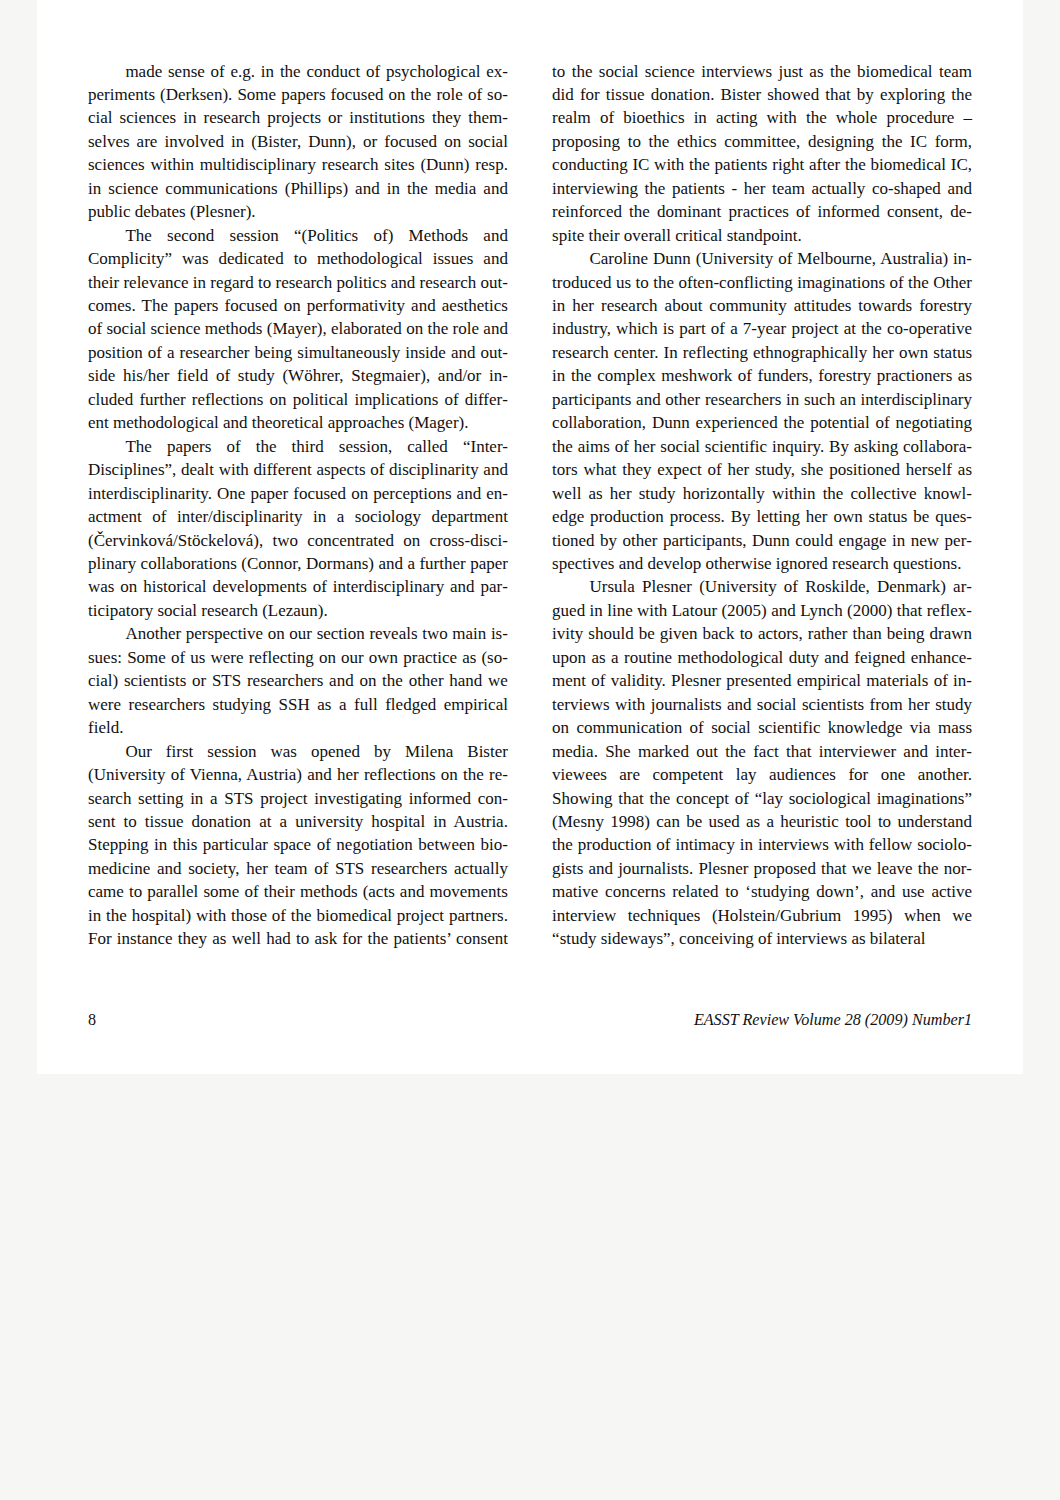made sense of e.g. in the conduct of psychological experiments (Derksen). Some papers focused on the role of social sciences in research projects or institutions they themselves are involved in (Bister, Dunn), or focused on social sciences within multidisciplinary research sites (Dunn) resp. in science communications (Phillips) and in the media and public debates (Plesner).
The second session “(Politics of) Methods and Complicity” was dedicated to methodological issues and their relevance in regard to research politics and research outcomes. The papers focused on performativity and aesthetics of social science methods (Mayer), elaborated on the role and position of a researcher being simultaneously inside and outside his/her field of study (Wöhrer, Stegmaier), and/or included further reflections on political implications of different methodological and theoretical approaches (Mager).
The papers of the third session, called “Inter-Disciplines”, dealt with different aspects of disciplinarity and interdisciplinarity. One paper focused on perceptions and enactment of inter/disciplinarity in a sociology department (Červinková/Stöckelová), two concentrated on cross-disciplinary collaborations (Connor, Dormans) and a further paper was on historical developments of interdisciplinary and participatory social research (Lezaun).
Another perspective on our section reveals two main issues: Some of us were reflecting on our own practice as (social) scientists or STS researchers and on the other hand we were researchers studying SSH as a full fledged empirical field.
Our first session was opened by Milena Bister (University of Vienna, Austria) and her reflections on the research setting in a STS project investigating informed consent to tissue donation at a university hospital in Austria. Stepping in this particular space of negotiation between biomedicine and society, her team of STS researchers actually came to parallel some of their methods (acts and movements in the hospital) with those of the biomedical project partners. For instance they as well had to ask for the patients’ consent to the social science interviews just as the biomedical team did for tissue donation. Bister showed that by exploring the realm of bioethics in acting with the whole procedure – proposing to the ethics committee, designing the IC form, conducting IC with the patients right after the biomedical IC, interviewing the patients - her team actually co-shaped and reinforced the dominant practices of informed consent, despite their overall critical standpoint.
Caroline Dunn (University of Melbourne, Australia) introduced us to the often-conflicting imaginations of the Other in her research about community attitudes towards forestry industry, which is part of a 7-year project at the co-operative research center. In reflecting ethnographically her own status in the complex meshwork of funders, forestry practioners as participants and other researchers in such an interdisciplinary collaboration, Dunn experienced the potential of negotiating the aims of her social scientific inquiry. By asking collaborators what they expect of her study, she positioned herself as well as her study horizontally within the collective knowledge production process. By letting her own status be questioned by other participants, Dunn could engage in new perspectives and develop otherwise ignored research questions.
Ursula Plesner (University of Roskilde, Denmark) argued in line with Latour (2005) and Lynch (2000) that reflexivity should be given back to actors, rather than being drawn upon as a routine methodological duty and feigned enhancement of validity. Plesner presented empirical materials of interviews with journalists and social scientists from her study on communication of social scientific knowledge via mass media. She marked out the fact that interviewer and interviewees are competent lay audiences for one another. Showing that the concept of “lay sociological imaginations” (Mesny 1998) can be used as a heuristic tool to understand the production of intimacy in interviews with fellow sociologists and journalists. Plesner proposed that we leave the normative concerns related to ‘studying down’, and use active interview techniques (Holstein/Gubrium 1995) when we “study sideways”, conceiving of interviews as bilateral
8 EASST Review Volume 28 (2009) Number1